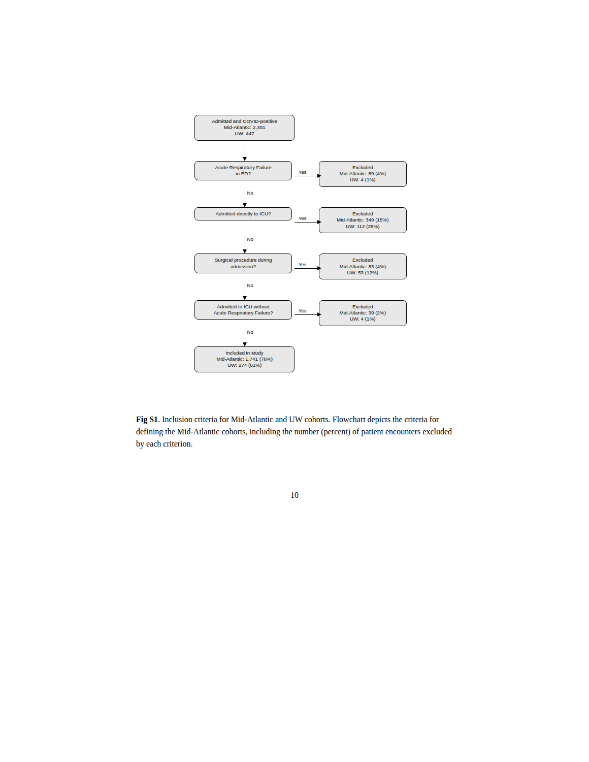Admitted and COVID-positive
Mid-Atlantic: 2,301
UW: 447
Acute Respiratory Failure
in ED?
Yes
Excluded
Mid-Atlantic: 89 (4%)
UW: 4 (1%)
No
Admitted directly to ICU?
Yes
Excluded
Mid-Atlantic: 349 (15%)
UW: 112 (25%)
No
Surgical procedure during
admission?
Yes
Excluded
Mid-Atlantic: 83 (4%)
UW: 53 (12%)
No
Admitted to ICU without
Acute Respiratory Failure?
Yes
Excluded
Mid-Atlantic: 39 (2%)
UW: 4 (1%)
No
Included in study
Mid-Atlantic: 1,741 (76%)
UW: 274 (61%)
Fig S1. Inclusion criteria for Mid-Atlantic and UW cohorts. Flowchart depicts the criteria for defining the Mid-Atlantic cohorts, including the number (percent) of patient encounters excluded by each criterion.
10